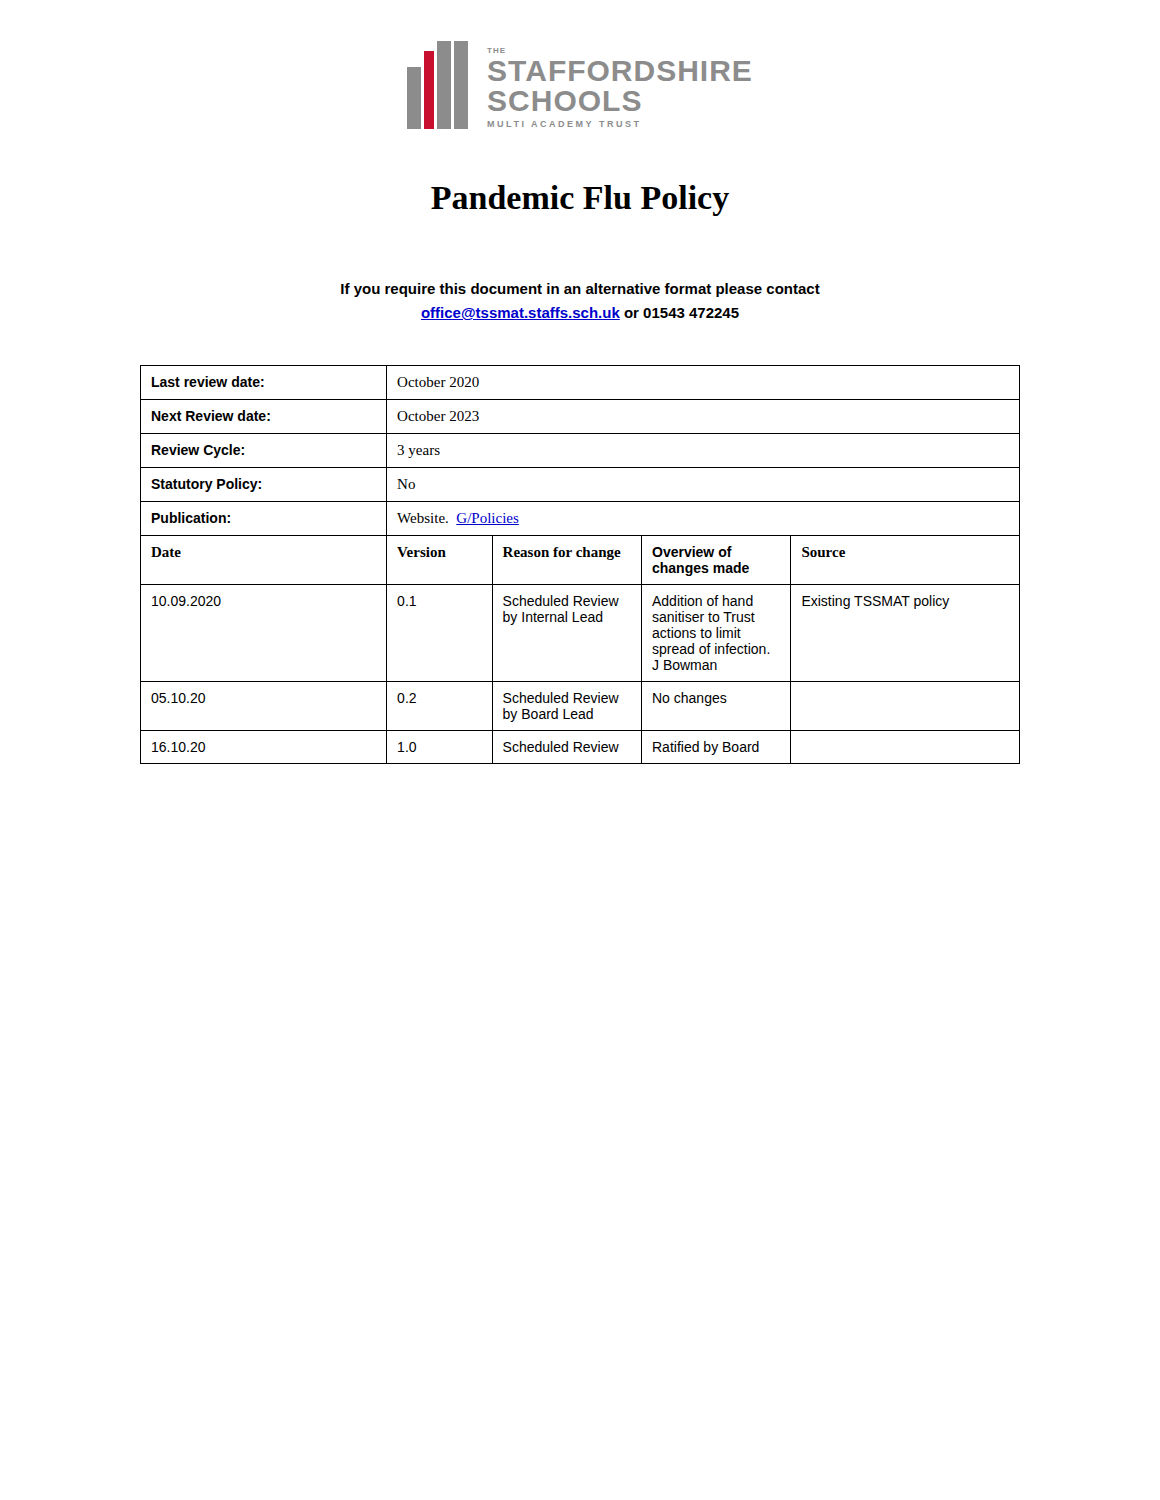THE STAFFORDSHIRE SCHOOLS MULTI ACADEMY TRUST
Pandemic Flu Policy
If you require this document in an alternative format please contact
office@tssmat.staffs.sch.uk or 01543 472245
| Last review date: | October 2020 |
| Next Review date: | October 2023 |
| Review Cycle: | 3 years |
| Statutory Policy: | No |
| Publication: | Website. G/Policies |
| Date | Version | Reason for change | Overview of changes made | Source |
| 10.09.2020 | 0.1 | Scheduled Review by Internal Lead | Addition of hand sanitiser to Trust actions to limit spread of infection. J Bowman | Existing TSSMAT policy |
| 05.10.20 | 0.2 | Scheduled Review by Board Lead | No changes | |
| 16.10.20 | 1.0 | Scheduled Review | Ratified by Board | |